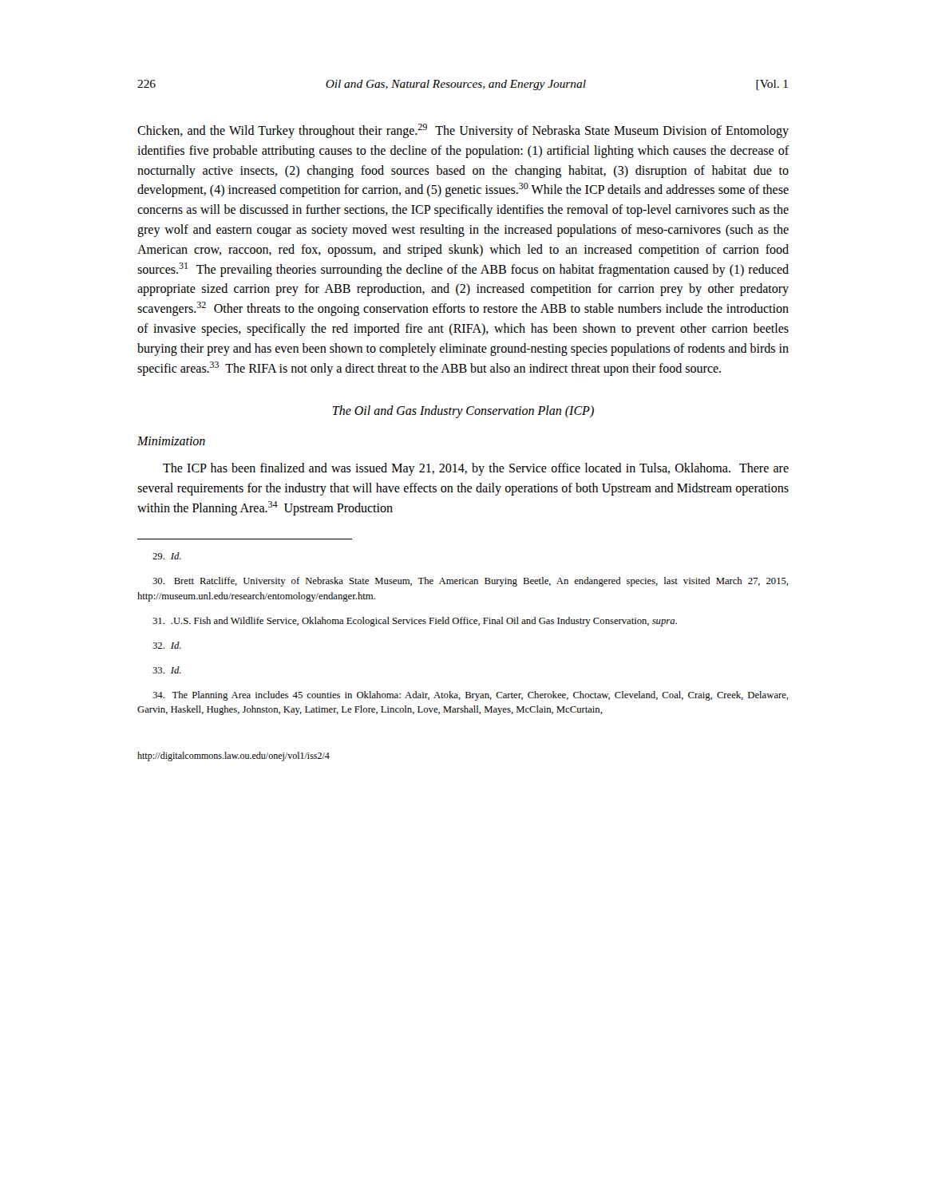226 Oil and Gas, Natural Resources, and Energy Journal [Vol. 1
Chicken, and the Wild Turkey throughout their range.29 The University of Nebraska State Museum Division of Entomology identifies five probable attributing causes to the decline of the population: (1) artificial lighting which causes the decrease of nocturnally active insects, (2) changing food sources based on the changing habitat, (3) disruption of habitat due to development, (4) increased competition for carrion, and (5) genetic issues.30 While the ICP details and addresses some of these concerns as will be discussed in further sections, the ICP specifically identifies the removal of top-level carnivores such as the grey wolf and eastern cougar as society moved west resulting in the increased populations of meso-carnivores (such as the American crow, raccoon, red fox, opossum, and striped skunk) which led to an increased competition of carrion food sources.31 The prevailing theories surrounding the decline of the ABB focus on habitat fragmentation caused by (1) reduced appropriate sized carrion prey for ABB reproduction, and (2) increased competition for carrion prey by other predatory scavengers.32 Other threats to the ongoing conservation efforts to restore the ABB to stable numbers include the introduction of invasive species, specifically the red imported fire ant (RIFA), which has been shown to prevent other carrion beetles burying their prey and has even been shown to completely eliminate ground-nesting species populations of rodents and birds in specific areas.33 The RIFA is not only a direct threat to the ABB but also an indirect threat upon their food source.
The Oil and Gas Industry Conservation Plan (ICP)
Minimization
The ICP has been finalized and was issued May 21, 2014, by the Service office located in Tulsa, Oklahoma. There are several requirements for the industry that will have effects on the daily operations of both Upstream and Midstream operations within the Planning Area.34 Upstream Production
29. Id.
30. Brett Ratcliffe, University of Nebraska State Museum, The American Burying Beetle, An endangered species, last visited March 27, 2015, http://museum.unl.edu/research/entomology/endanger.htm.
31. .U.S. Fish and Wildlife Service, Oklahoma Ecological Services Field Office, Final Oil and Gas Industry Conservation, supra.
32. Id.
33. Id.
34. The Planning Area includes 45 counties in Oklahoma: Adair, Atoka, Bryan, Carter, Cherokee, Choctaw, Cleveland, Coal, Craig, Creek, Delaware, Garvin, Haskell, Hughes, Johnston, Kay, Latimer, Le Flore, Lincoln, Love, Marshall, Mayes, McClain, McCurtain,
http://digitalcommons.law.ou.edu/onej/vol1/iss2/4